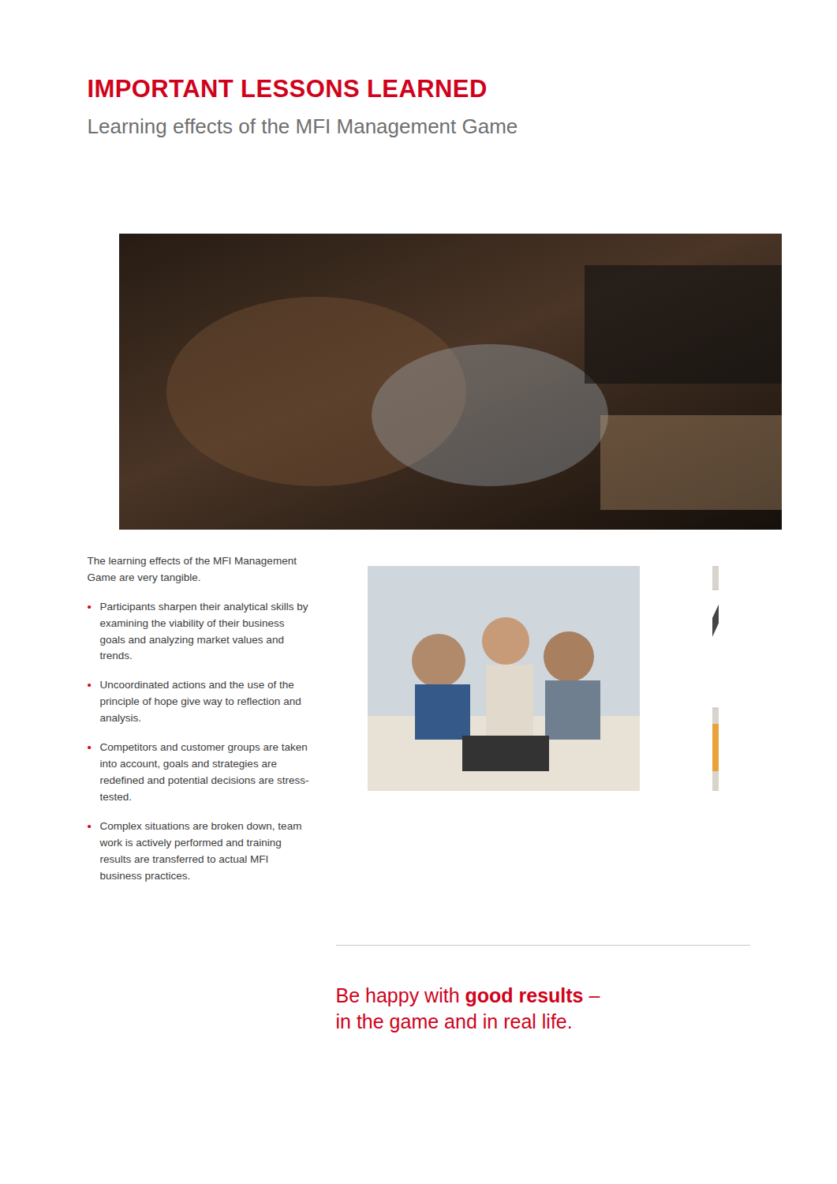Important Lessons Learned
Learning effects of the MFI Management Game
The learning effects of the MFI Management Game are very tangible.
Participants sharpen their analytical skills by examining the viability of their business goals and analyzing market values and trends.
Uncoordinated actions and the use of the principle of hope give way to reflection and analysis.
Competitors and customer groups are taken into account, goals and strategies are redefined and potential decisions are stress-tested.
Complex situations are broken down, team work is actively performed and training results are transferred to actual MFI business practices.
Be happy with good results –
in the game and in real life.